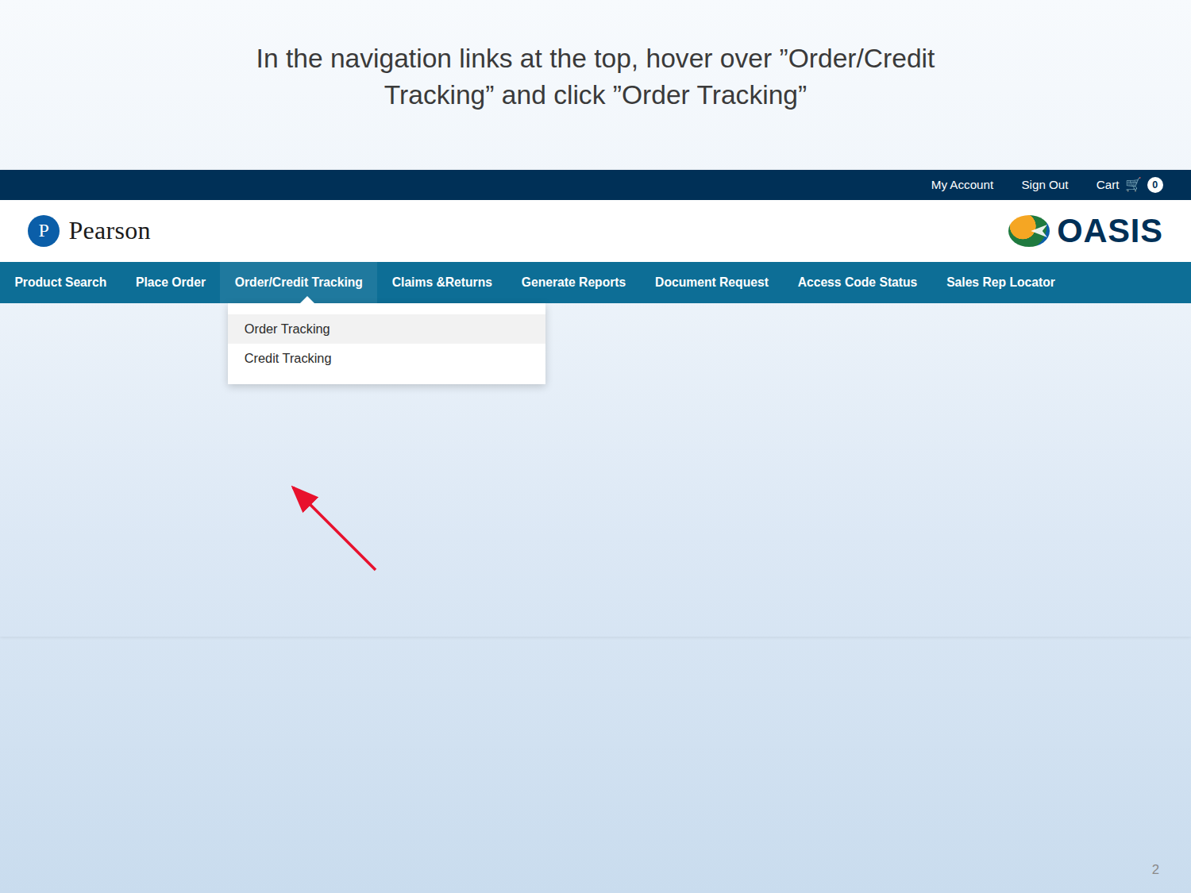In the navigation links at the top, hover over ”Order/Credit Tracking” and click ”Order Tracking”
My Account Sign Out Cart 🛒 0
P
Pearson
OASIS
Product Search
Place Order
Order/Credit Tracking
Order Tracking Credit Tracking
Claims &Returns
Generate Reports
Document Request
Access Code Status
Sales Rep Locator
2